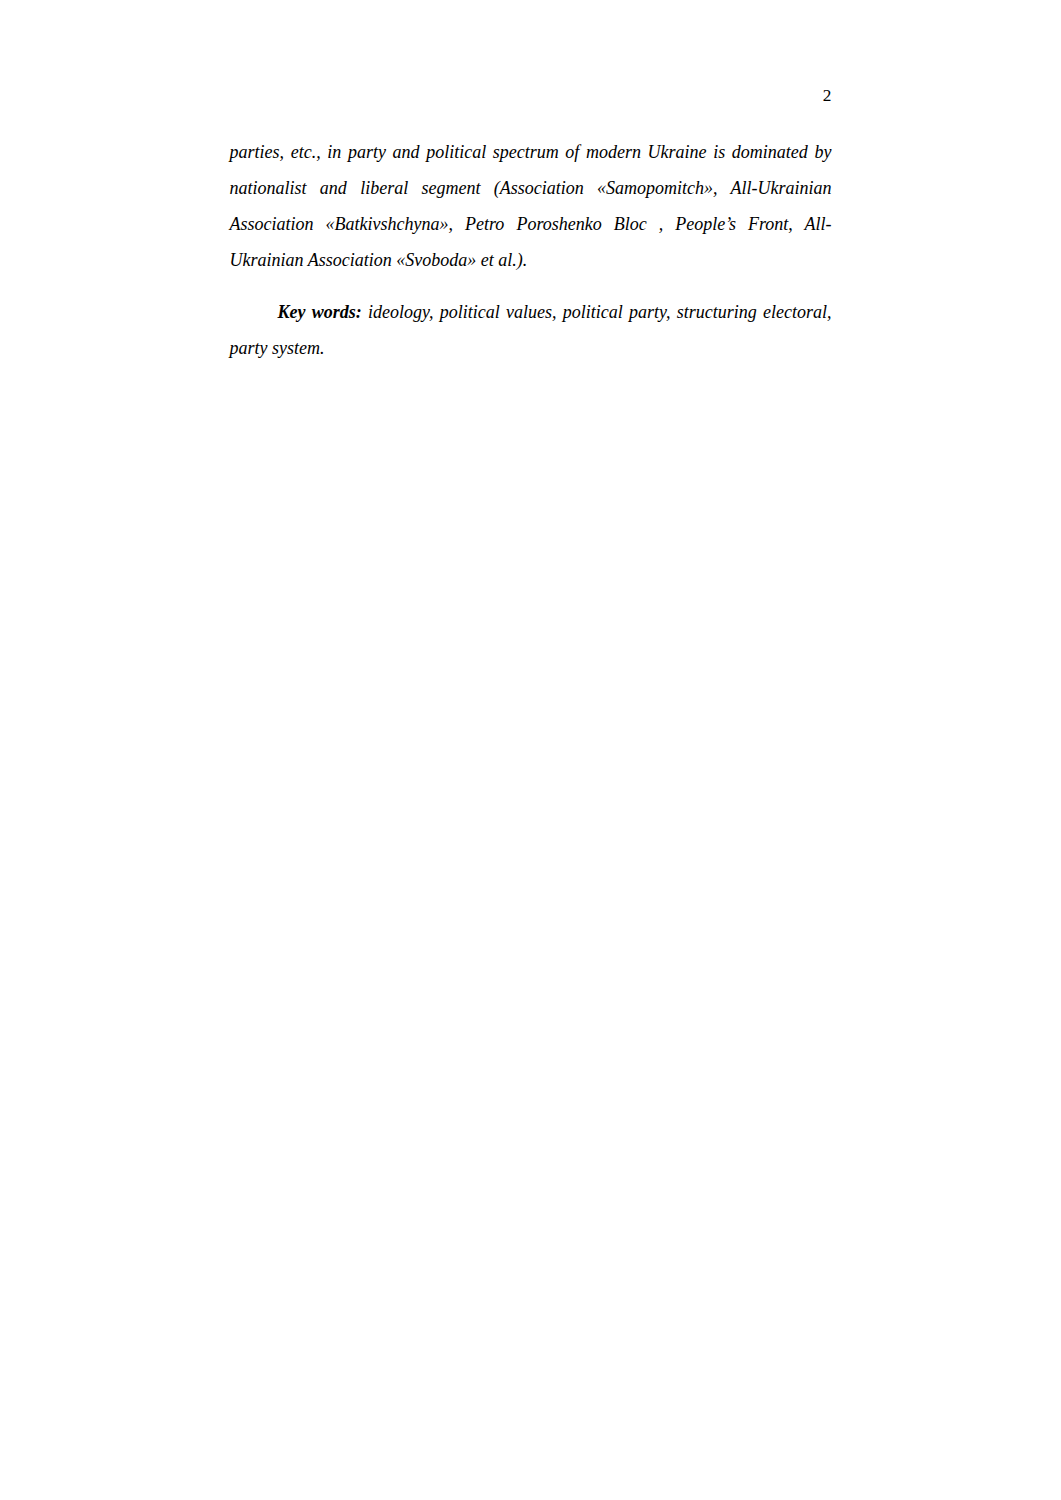2
parties, etc., in party and political spectrum of modern Ukraine is dominated by nationalist and liberal segment (Association «Samopomitch», All-Ukrainian Association «Batkivshchyna», Petro Poroshenko Bloc , People’s Front, All-Ukrainian Association «Svoboda» et al.).
Key words: ideology, political values, political party, structuring electoral, party system.